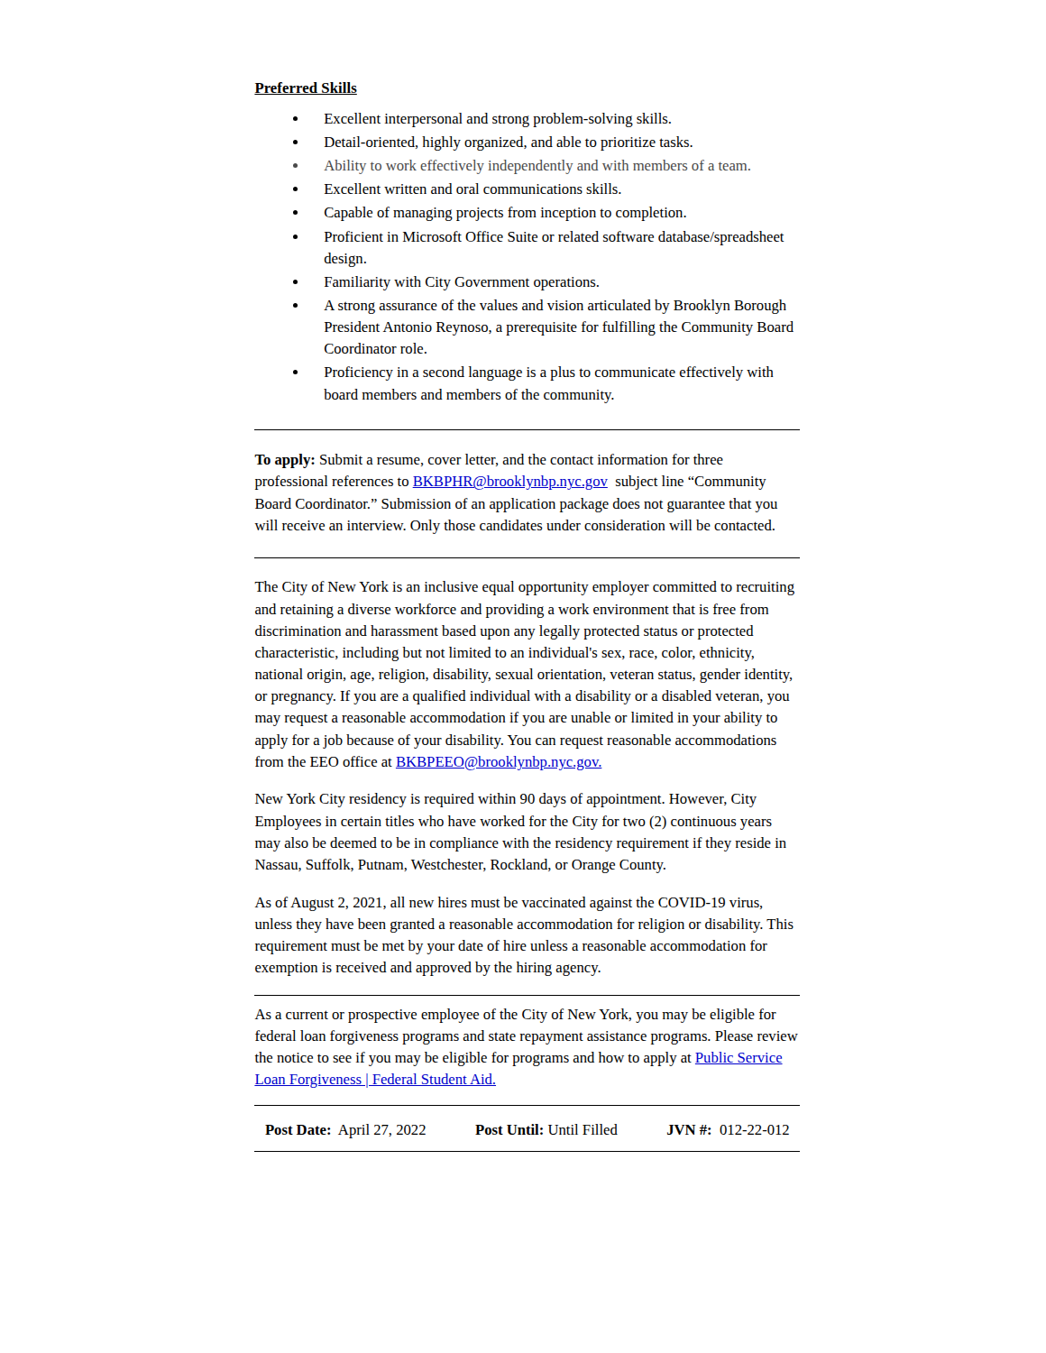Preferred Skills
Excellent interpersonal and strong problem-solving skills.
Detail-oriented, highly organized, and able to prioritize tasks.
Ability to work effectively independently and with members of a team.
Excellent written and oral communications skills.
Capable of managing projects from inception to completion.
Proficient in Microsoft Office Suite or related software database/spreadsheet design.
Familiarity with City Government operations.
A strong assurance of the values and vision articulated by Brooklyn Borough President Antonio Reynoso, a prerequisite for fulfilling the Community Board Coordinator role.
Proficiency in a second language is a plus to communicate effectively with board members and members of the community.
To apply: Submit a resume, cover letter, and the contact information for three professional references to BKBPHR@brooklynbp.nyc.gov subject line “Community Board Coordinator.” Submission of an application package does not guarantee that you will receive an interview. Only those candidates under consideration will be contacted.
The City of New York is an inclusive equal opportunity employer committed to recruiting and retaining a diverse workforce and providing a work environment that is free from discrimination and harassment based upon any legally protected status or protected characteristic, including but not limited to an individual's sex, race, color, ethnicity, national origin, age, religion, disability, sexual orientation, veteran status, gender identity, or pregnancy. If you are a qualified individual with a disability or a disabled veteran, you may request a reasonable accommodation if you are unable or limited in your ability to apply for a job because of your disability. You can request reasonable accommodations from the EEO office at BKBPEEO@brooklynbp.nyc.gov.
New York City residency is required within 90 days of appointment. However, City Employees in certain titles who have worked for the City for two (2) continuous years may also be deemed to be in compliance with the residency requirement if they reside in Nassau, Suffolk, Putnam, Westchester, Rockland, or Orange County.
As of August 2, 2021, all new hires must be vaccinated against the COVID-19 virus, unless they have been granted a reasonable accommodation for religion or disability. This requirement must be met by your date of hire unless a reasonable accommodation for exemption is received and approved by the hiring agency.
As a current or prospective employee of the City of New York, you may be eligible for federal loan forgiveness programs and state repayment assistance programs. Please review the notice to see if you may be eligible for programs and how to apply at Public Service Loan Forgiveness | Federal Student Aid.
Post Date: April 27, 2022
Post Until: Until Filled
JVN #: 012-22-012